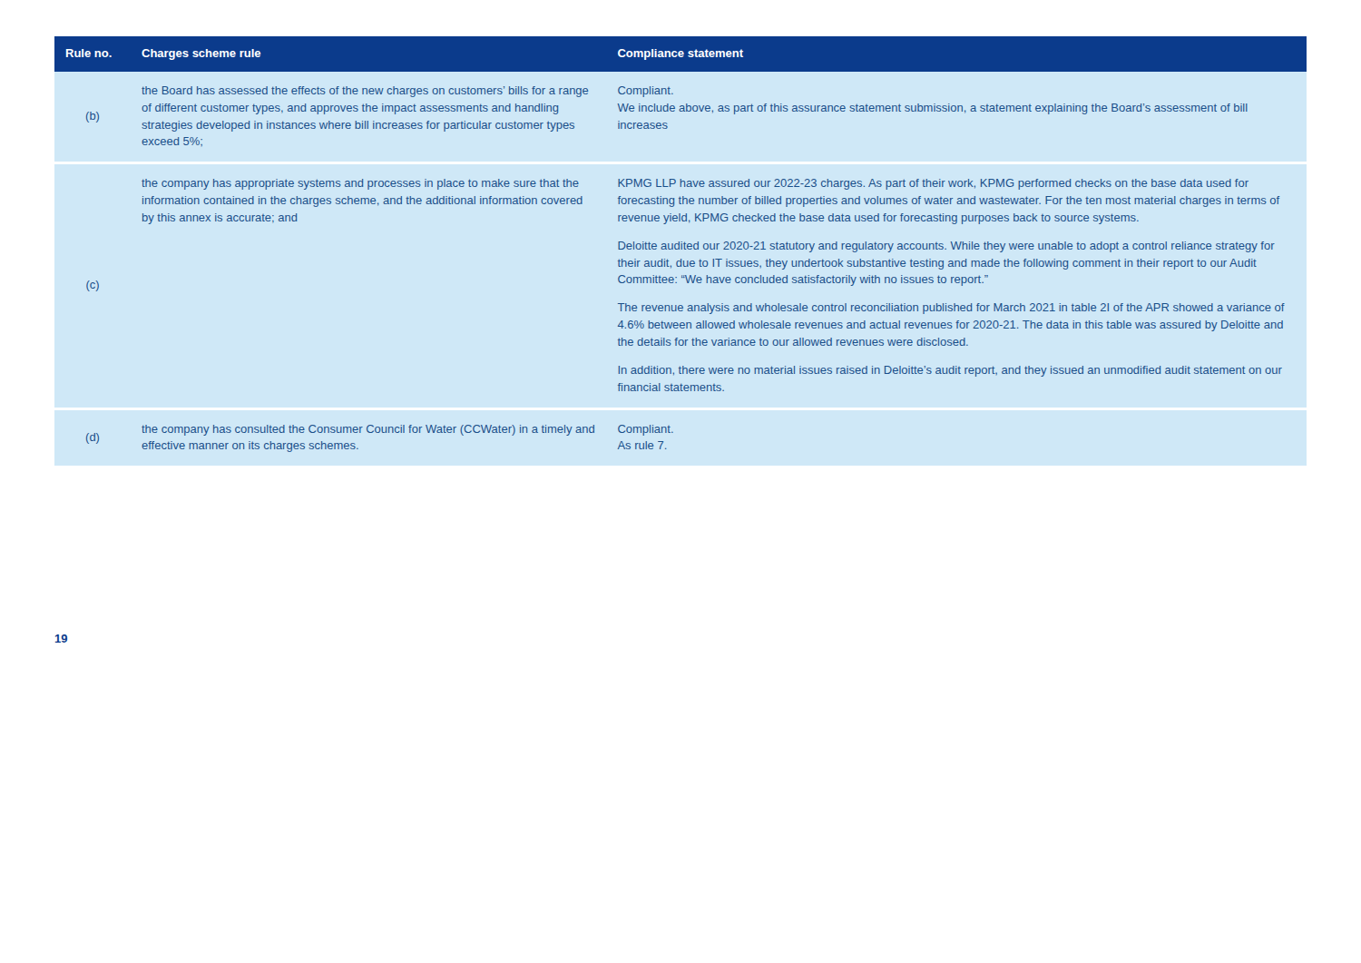| Rule no. | Charges scheme rule | Compliance statement |
| --- | --- | --- |
| (b) | the Board has assessed the effects of the new charges on customers’ bills for a range of different customer types, and approves the impact assessments and handling strategies developed in instances where bill increases for particular customer types exceed 5%; | Compliant. We include above, as part of this assurance statement submission, a statement explaining the Board’s assessment of bill increases |
| (c) | the company has appropriate systems and processes in place to make sure that the information contained in the charges scheme, and the additional information covered by this annex is accurate; and | KPMG LLP have assured our 2022-23 charges. As part of their work, KPMG performed checks on the base data used for forecasting the number of billed properties and volumes of water and wastewater. For the ten most material charges in terms of revenue yield, KPMG checked the base data used for forecasting purposes back to source systems. Deloitte audited our 2020-21 statutory and regulatory accounts. While they were unable to adopt a control reliance strategy for their audit, due to IT issues, they undertook substantive testing and made the following comment in their report to our Audit Committee: “We have concluded satisfactorily with no issues to report.” The revenue analysis and wholesale control reconciliation published for March 2021 in table 2I of the APR showed a variance of 4.6% between allowed wholesale revenues and actual revenues for 2020-21. The data in this table was assured by Deloitte and the details for the variance to our allowed revenues were disclosed. In addition, there were no material issues raised in Deloitte’s audit report, and they issued an unmodified audit statement on our financial statements. |
| (d) | the company has consulted the Consumer Council for Water (CCWater) in a timely and effective manner on its charges schemes. | Compliant. As rule 7. |
19